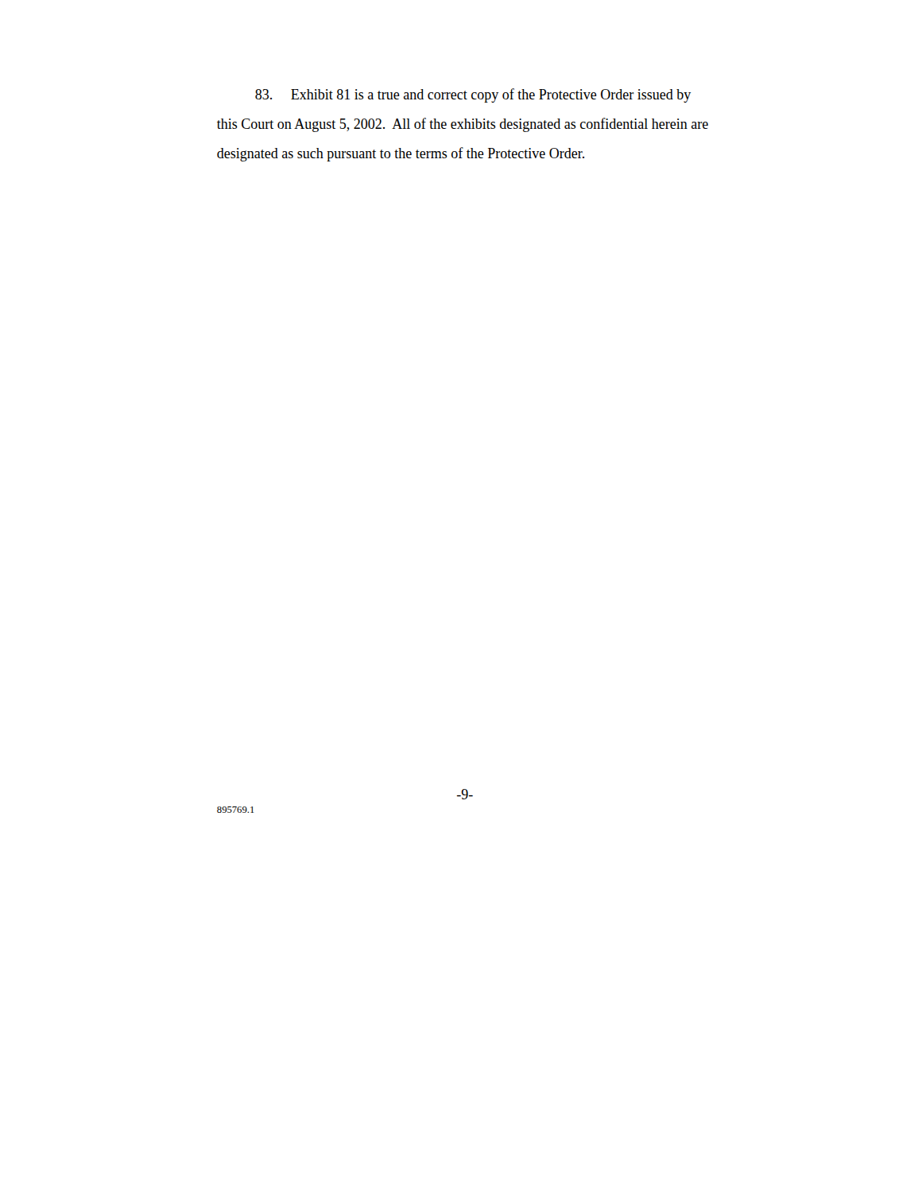83. Exhibit 81 is a true and correct copy of the Protective Order issued by this Court on August 5, 2002. All of the exhibits designated as confidential herein are designated as such pursuant to the terms of the Protective Order.
-9-
895769.1